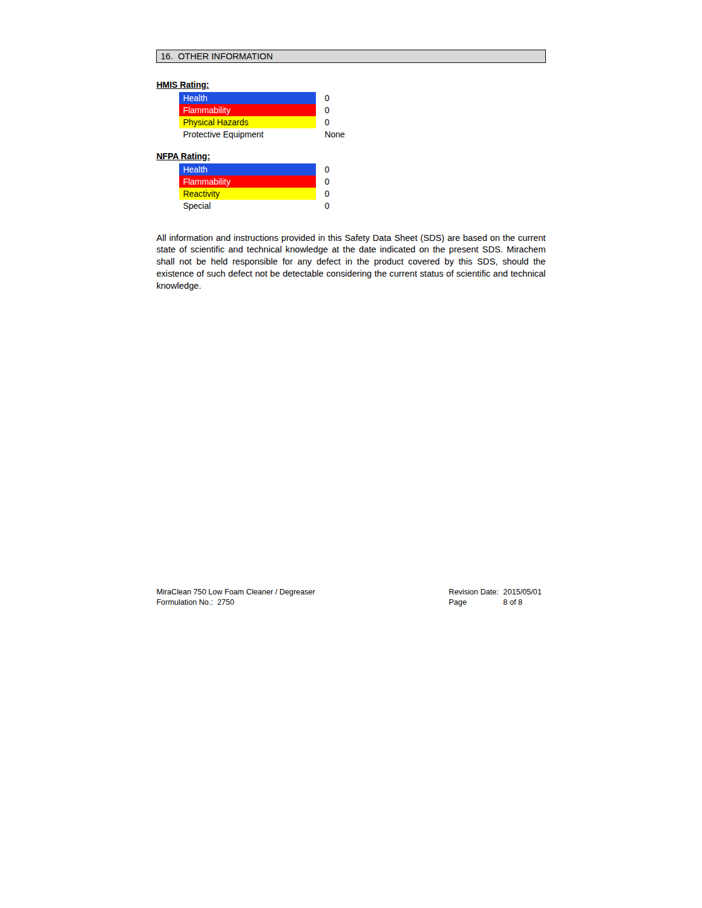16. OTHER INFORMATION
HMIS Rating:
| Health | 0 |
| Flammability | 0 |
| Physical Hazards | 0 |
| Protective Equipment | None |
NFPA Rating:
| Health | 0 |
| Flammability | 0 |
| Reactivity | 0 |
| Special | 0 |
All information and instructions provided in this Safety Data Sheet (SDS) are based on the current state of scientific and technical knowledge at the date indicated on the present SDS. Mirachem shall not be held responsible for any defect in the product covered by this SDS, should the existence of such defect not be detectable considering the current status of scientific and technical knowledge.
| MiraClean 750 Low Foam Cleaner / Degreaser Formulation No.: 2750 | Revision Date: 2015/05/01 Page 8 of 8 |